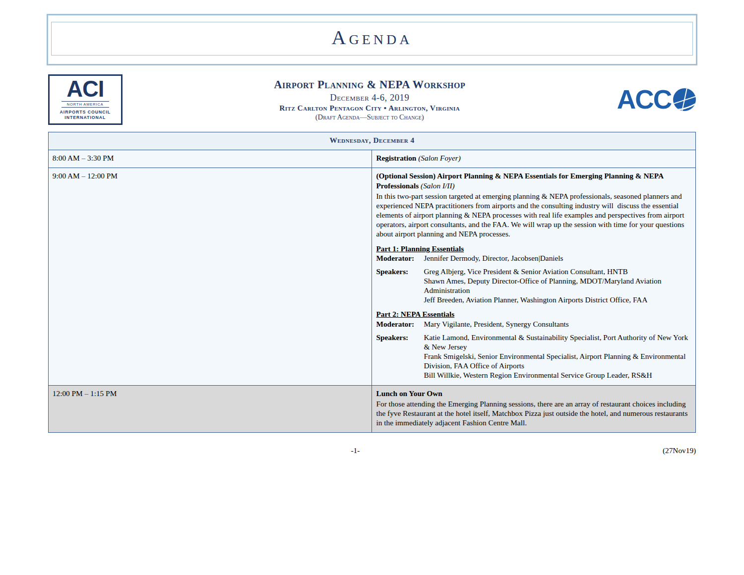Agenda
ACI
NORTH AMERICA
AIRPORTS COUNCIL
INTERNATIONAL
Airport Planning & NEPA Workshop
December 4-6, 2019
Ritz Carlton Pentagon City • Arlington, Virginia
(Draft Agenda—Subject to Change)
ACC
| Wednesday, December 4 |
| 8:00 AM – 3:30 PM | Registration (Salon Foyer) |
| 9:00 AM – 12:00 PM | (Optional Session) Airport Planning & NEPA Essentials for Emerging Planning & NEPA Professionals (Salon I/II) In this two-part session targeted at emerging planning & NEPA professionals, seasoned planners and experienced NEPA practitioners from airports and the consulting industry will discuss the essential elements of airport planning & NEPA processes with real life examples and perspectives from airport operators, airport consultants, and the FAA. We will wrap up the session with time for your questions about airport planning and NEPA processes. Part 1: Planning Essentials Moderator: Jennifer Dermody, Director, Jacobsen/Daniels Speakers: Greg Albjerg, Vice President & Senior Aviation Consultant, HNTB Shawn Ames, Deputy Director-Office of Planning, MDOT/Maryland Aviation Administration Jeff Breeden, Aviation Planner, Washington Airports District Office, FAA Part 2: NEPA Essentials Moderator: Mary Vigilante, President, Synergy Consultants Speakers: Katie Lamond, Environmental & Sustainability Specialist, Port Authority of New York & New Jersey Frank Smigelski, Senior Environmental Specialist, Airport Planning & Environmental Division, FAA Office of Airports Bill Willkie, Western Region Environmental Service Group Leader, RS&H |
| 12:00 PM – 1:15 PM | Lunch on Your Own For those attending the Emerging Planning sessions, there are an array of restaurant choices including the fyve Restaurant at the hotel itself, Matchbox Pizza just outside the hotel, and numerous restaurants in the immediately adjacent Fashion Centre Mall. |
-1-
(27Nov19)